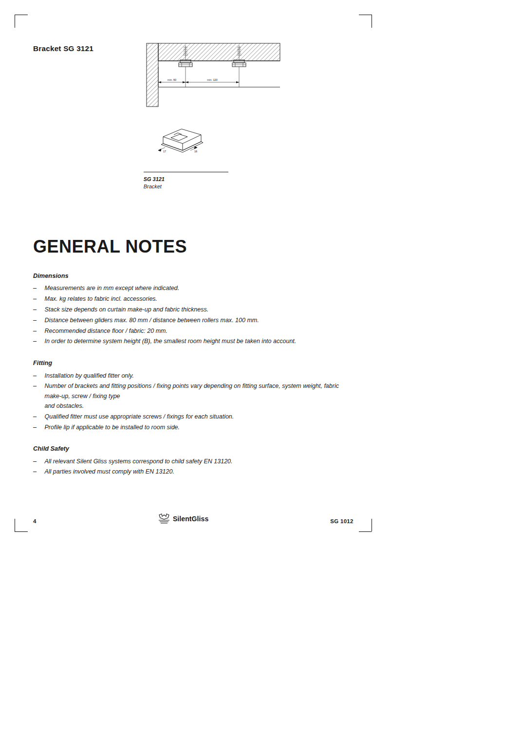Bracket SG 3121
min. 60 min. 120 17 16
SG 3121
Bracket
GENERAL NOTES
Dimensions
Measurements are in mm except where indicated.
Max. kg relates to fabric incl. accessories.
Stack size depends on curtain make-up and fabric thickness.
Distance between gliders max. 80 mm / distance between rollers max. 100 mm.
Recommended distance floor / fabric: 20 mm.
In order to determine system height (B), the smallest room height must be taken into account.
Fitting
Installation by qualified fitter only.
Number of brackets and fitting positions / fixing points vary depending on fitting surface, system weight, fabric make-up, screw / fixing typeand obstacles.
Qualified fitter must use appropriate screws / fixings for each situation.
Profile lip if applicable to be installed to room side.
Child Safety
All relevant Silent Gliss systems correspond to child safety EN 13120.
All parties involved must comply with EN 13120.
4
SilentGliss
SG 1012